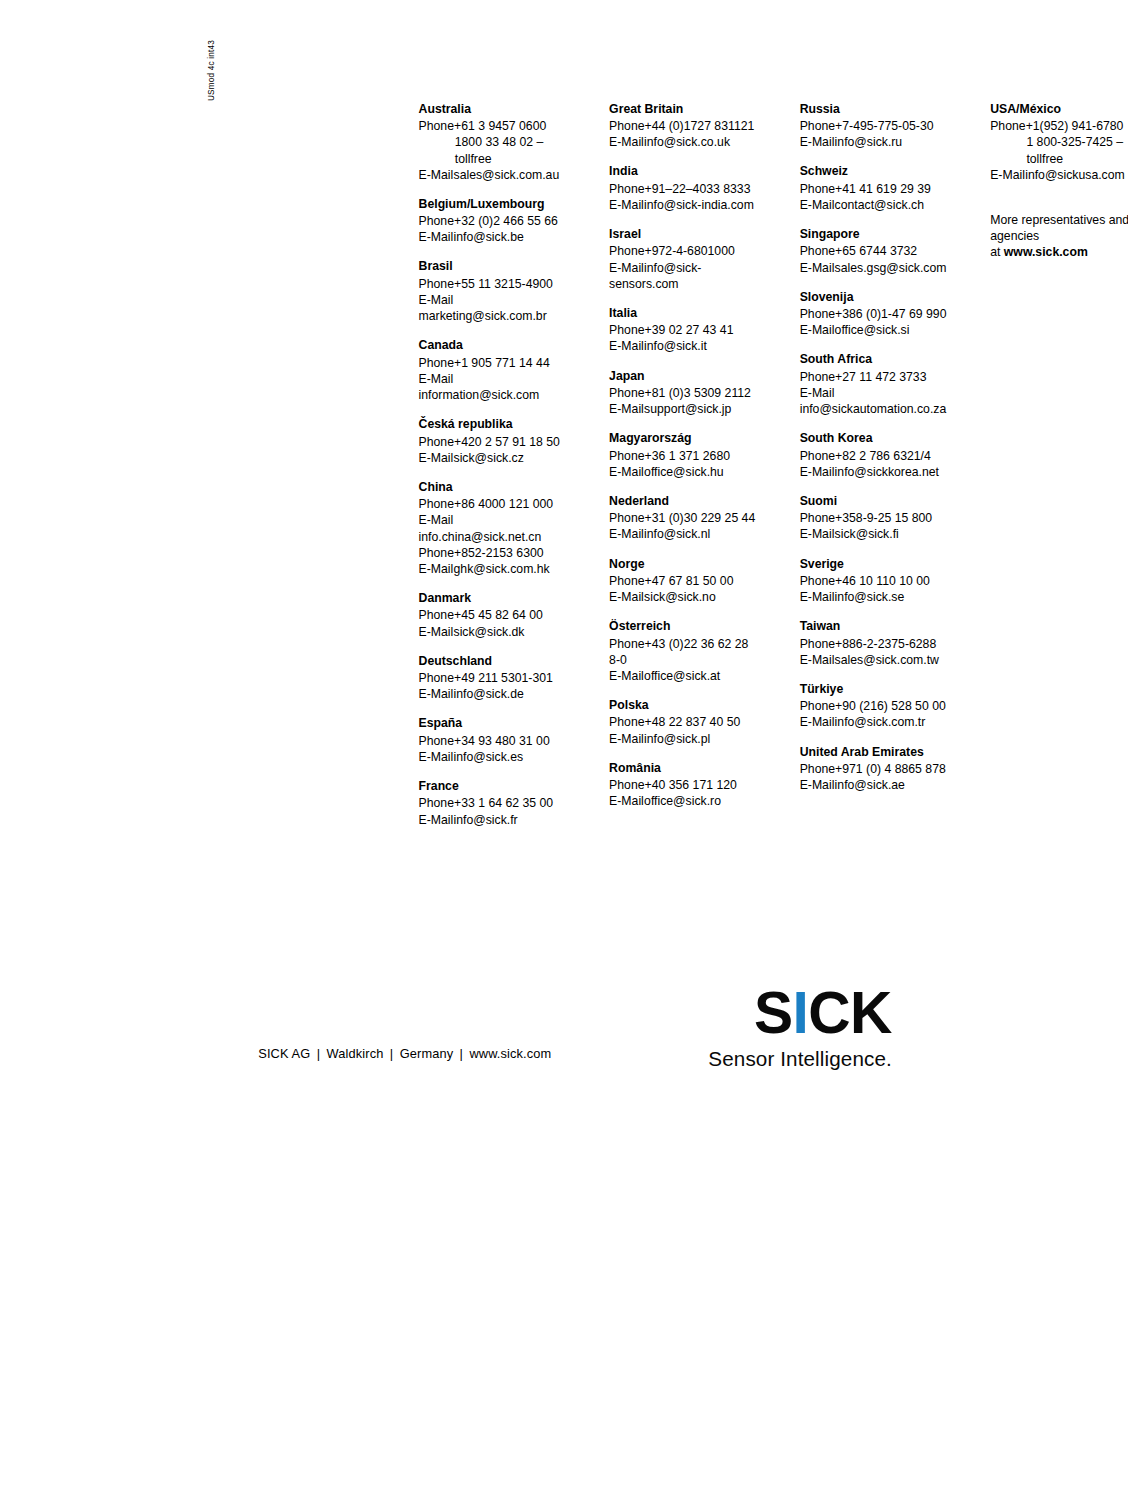USmod 4c int43
Australia
Phone+61 3 9457 0600
1800 33 48 02 – tollfree
E-Mailsales@sick.com.au
Belgium/Luxembourg
Phone+32 (0)2 466 55 66
E-Mailinfo@sick.be
Brasil
Phone+55 11 3215-4900
E-Mailmarketing@sick.com.br
Canada
Phone+1 905 771 14 44
E-Mailinformation@sick.com
Česká republika
Phone+420 2 57 91 18 50
E-Mailsick@sick.cz
China
Phone+86 4000 121 000
E-Mailinfo.china@sick.net.cn
Phone+852-2153 6300
E-Mailghk@sick.com.hk
Danmark
Phone+45 45 82 64 00
E-Mailsick@sick.dk
Deutschland
Phone+49 211 5301-301
E-Mailinfo@sick.de
España
Phone+34 93 480 31 00
E-Mailinfo@sick.es
France
Phone+33 1 64 62 35 00
E-Mailinfo@sick.fr
Great Britain
Phone+44 (0)1727 831121
E-Mailinfo@sick.co.uk
India
Phone+91–22–4033 8333
E-Mailinfo@sick-india.com
Israel
Phone+972-4-6801000
E-Mailinfo@sick-sensors.com
Italia
Phone+39 02 27 43 41
E-Mailinfo@sick.it
Japan
Phone+81 (0)3 5309 2112
E-Mailsupport@sick.jp
Magyarország
Phone+36 1 371 2680
E-Mailoffice@sick.hu
Nederland
Phone+31 (0)30 229 25 44
E-Mailinfo@sick.nl
Norge
Phone+47 67 81 50 00
E-Mailsick@sick.no
Österreich
Phone+43 (0)22 36 62 28 8-0
E-Mailoffice@sick.at
Polska
Phone+48 22 837 40 50
E-Mailinfo@sick.pl
România
Phone+40 356 171 120
E-Mailoffice@sick.ro
Russia
Phone+7-495-775-05-30
E-Mailinfo@sick.ru
Schweiz
Phone+41 41 619 29 39
E-Mailcontact@sick.ch
Singapore
Phone+65 6744 3732
E-Mailsales.gsg@sick.com
Slovenija
Phone+386 (0)1-47 69 990
E-Mailoffice@sick.si
South Africa
Phone+27 11 472 3733
E-Mailinfo@sickautomation.co.za
South Korea
Phone+82 2 786 6321/4
E-Mailinfo@sickkorea.net
Suomi
Phone+358-9-25 15 800
E-Mailsick@sick.fi
Sverige
Phone+46 10 110 10 00
E-Mailinfo@sick.se
Taiwan
Phone+886-2-2375-6288
E-Mailsales@sick.com.tw
Türkiye
Phone+90 (216) 528 50 00
E-Mailinfo@sick.com.tr
United Arab Emirates
Phone+971 (0) 4 8865 878
E-Mailinfo@sick.ae
USA/México
Phone+1(952) 941-6780
1 800-325-7425 – tollfree
E-Mailinfo@sickusa.com
More representatives and agencies
at www.sick.com
SICK AG|Waldkirch|Germany|www.sick.com
SICK
Sensor Intelligence.